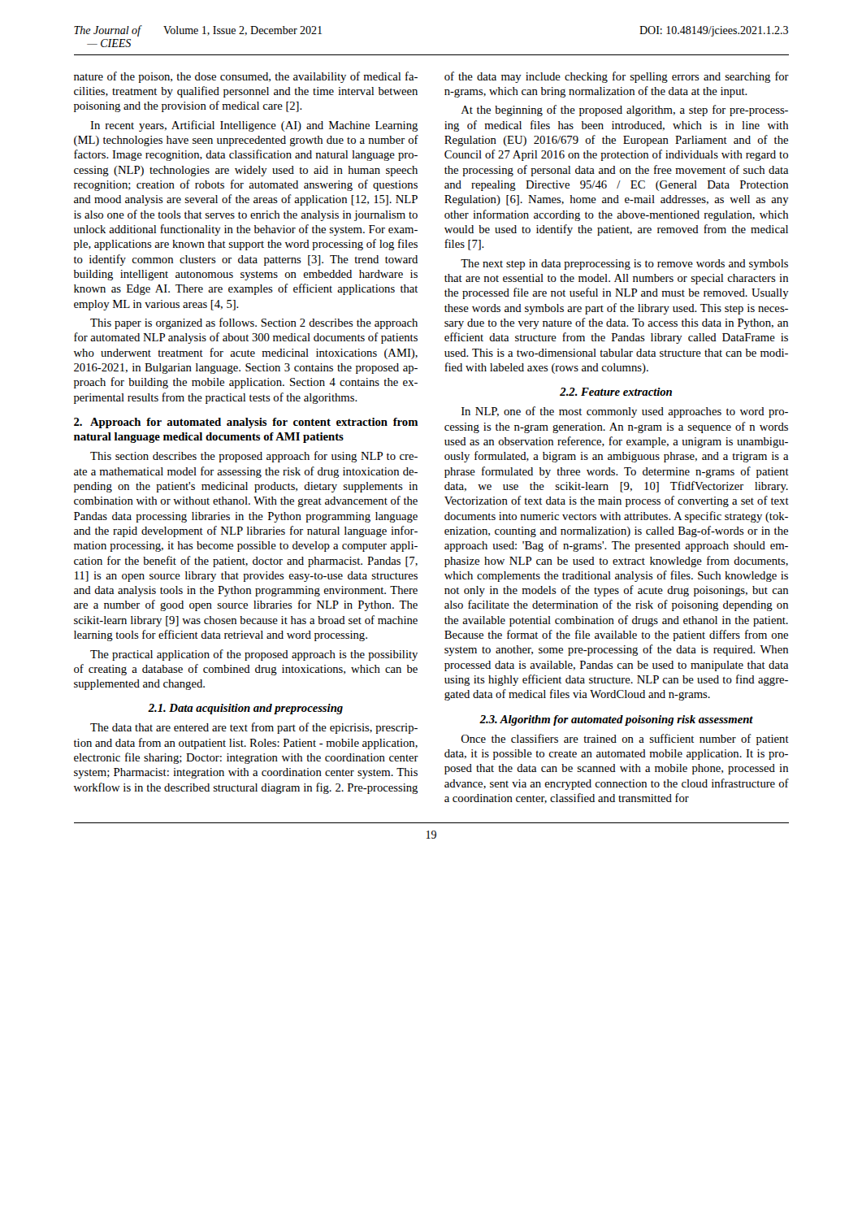The Journal of — CIEES
Volume 1, Issue 2, December 2021
DOI: 10.48149/jciees.2021.1.2.3
nature of the poison, the dose consumed, the availability of medical facilities, treatment by qualified personnel and the time interval between poisoning and the provision of medical care [2].
In recent years, Artificial Intelligence (AI) and Machine Learning (ML) technologies have seen unprecedented growth due to a number of factors. Image recognition, data classification and natural language processing (NLP) technologies are widely used to aid in human speech recognition; creation of robots for automated answering of questions and mood analysis are several of the areas of application [12, 15]. NLP is also one of the tools that serves to enrich the analysis in journalism to unlock additional functionality in the behavior of the system. For example, applications are known that support the word processing of log files to identify common clusters or data patterns [3]. The trend toward building intelligent autonomous systems on embedded hardware is known as Edge AI. There are examples of efficient applications that employ ML in various areas [4, 5].
This paper is organized as follows. Section 2 describes the approach for automated NLP analysis of about 300 medical documents of patients who underwent treatment for acute medicinal intoxications (AMI), 2016-2021, in Bulgarian language. Section 3 contains the proposed approach for building the mobile application. Section 4 contains the experimental results from the practical tests of the algorithms.
2. Approach for automated analysis for content extraction from natural language medical documents of AMI patients
This section describes the proposed approach for using NLP to create a mathematical model for assessing the risk of drug intoxication depending on the patient's medicinal products, dietary supplements in combination with or without ethanol. With the great advancement of the Pandas data processing libraries in the Python programming language and the rapid development of NLP libraries for natural language information processing, it has become possible to develop a computer application for the benefit of the patient, doctor and pharmacist. Pandas [7, 11] is an open source library that provides easy-to-use data structures and data analysis tools in the Python programming environment. There are a number of good open source libraries for NLP in Python. The scikit-learn library [9] was chosen because it has a broad set of machine learning tools for efficient data retrieval and word processing.
The practical application of the proposed approach is the possibility of creating a database of combined drug intoxications, which can be supplemented and changed.
2.1. Data acquisition and preprocessing
The data that are entered are text from part of the epicrisis, prescription and data from an outpatient list. Roles: Patient - mobile application, electronic file sharing; Doctor: integration with the coordination center system; Pharmacist: integration with a coordination center system. This workflow is in the described structural diagram in fig. 2. Pre-processing of the data may include checking for spelling errors and searching for n-grams, which can bring normalization of the data at the input.
At the beginning of the proposed algorithm, a step for pre-processing of medical files has been introduced, which is in line with Regulation (EU) 2016/679 of the European Parliament and of the Council of 27 April 2016 on the protection of individuals with regard to the processing of personal data and on the free movement of such data and repealing Directive 95/46 / EC (General Data Protection Regulation) [6]. Names, home and e-mail addresses, as well as any other information according to the above-mentioned regulation, which would be used to identify the patient, are removed from the medical files [7].
The next step in data preprocessing is to remove words and symbols that are not essential to the model. All numbers or special characters in the processed file are not useful in NLP and must be removed. Usually these words and symbols are part of the library used. This step is necessary due to the very nature of the data. To access this data in Python, an efficient data structure from the Pandas library called DataFrame is used. This is a two-dimensional tabular data structure that can be modified with labeled axes (rows and columns).
2.2. Feature extraction
In NLP, one of the most commonly used approaches to word processing is the n-gram generation. An n-gram is a sequence of n words used as an observation reference, for example, a unigram is unambiguously formulated, a bigram is an ambiguous phrase, and a trigram is a phrase formulated by three words. To determine n-grams of patient data, we use the scikit-learn [9, 10] TfidfVectorizer library. Vectorization of text data is the main process of converting a set of text documents into numeric vectors with attributes. A specific strategy (tokenization, counting and normalization) is called Bag-of-words or in the approach used: 'Bag of n-grams'. The presented approach should emphasize how NLP can be used to extract knowledge from documents, which complements the traditional analysis of files. Such knowledge is not only in the models of the types of acute drug poisonings, but can also facilitate the determination of the risk of poisoning depending on the available potential combination of drugs and ethanol in the patient. Because the format of the file available to the patient differs from one system to another, some pre-processing of the data is required. When processed data is available, Pandas can be used to manipulate that data using its highly efficient data structure. NLP can be used to find aggregated data of medical files via WordCloud and n-grams.
2.3. Algorithm for automated poisoning risk assessment
Once the classifiers are trained on a sufficient number of patient data, it is possible to create an automated mobile application. It is proposed that the data can be scanned with a mobile phone, processed in advance, sent via an encrypted connection to the cloud infrastructure of a coordination center, classified and transmitted for
19